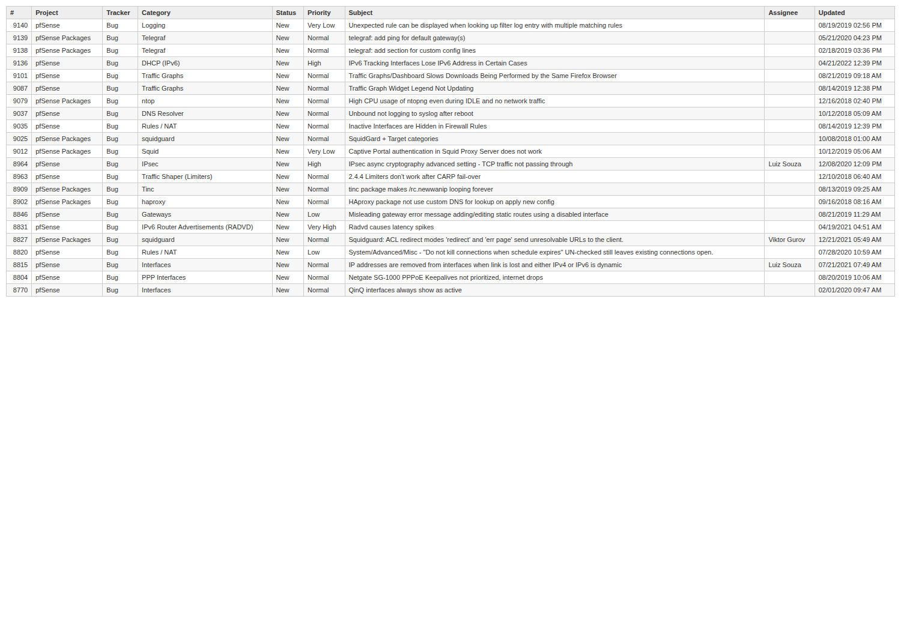| # | Project | Tracker | Category | Status | Priority | Subject | Assignee | Updated |
| --- | --- | --- | --- | --- | --- | --- | --- | --- |
| 9140 | pfSense | Bug | Logging | New | Very Low | Unexpected rule can be displayed when looking up filter log entry with multiple matching rules | | 08/19/2019 02:56 PM |
| 9139 | pfSense Packages | Bug | Telegraf | New | Normal | telegraf: add ping for default gateway(s) | | 05/21/2020 04:23 PM |
| 9138 | pfSense Packages | Bug | Telegraf | New | Normal | telegraf: add section for custom config lines | | 02/18/2019 03:36 PM |
| 9136 | pfSense | Bug | DHCP (IPv6) | New | High | IPv6 Tracking Interfaces Lose IPv6 Address in Certain Cases | | 04/21/2022 12:39 PM |
| 9101 | pfSense | Bug | Traffic Graphs | New | Normal | Traffic Graphs/Dashboard Slows Downloads Being Performed by the Same Firefox Browser | | 08/21/2019 09:18 AM |
| 9087 | pfSense | Bug | Traffic Graphs | New | Normal | Traffic Graph Widget Legend Not Updating | | 08/14/2019 12:38 PM |
| 9079 | pfSense Packages | Bug | ntop | New | Normal | High CPU usage of ntopng even during IDLE and no network traffic | | 12/16/2018 02:40 PM |
| 9037 | pfSense | Bug | DNS Resolver | New | Normal | Unbound not logging to syslog after reboot | | 10/12/2018 05:09 AM |
| 9035 | pfSense | Bug | Rules / NAT | New | Normal | Inactive Interfaces are Hidden in Firewall Rules | | 08/14/2019 12:39 PM |
| 9025 | pfSense Packages | Bug | squidguard | New | Normal | SquidGard + Target categories | | 10/08/2018 01:00 AM |
| 9012 | pfSense Packages | Bug | Squid | New | Very Low | Captive Portal authentication in Squid Proxy Server does not work | | 10/12/2019 05:06 AM |
| 8964 | pfSense | Bug | IPsec | New | High | IPsec async cryptography advanced setting - TCP traffic not passing through | Luiz Souza | 12/08/2020 12:09 PM |
| 8963 | pfSense | Bug | Traffic Shaper (Limiters) | New | Normal | 2.4.4 Limiters don't work after CARP fail-over | | 12/10/2018 06:40 AM |
| 8909 | pfSense Packages | Bug | Tinc | New | Normal | tinc package makes /rc.newwanip looping forever | | 08/13/2019 09:25 AM |
| 8902 | pfSense Packages | Bug | haproxy | New | Normal | HAproxy package not use custom DNS for lookup on apply new config | | 09/16/2018 08:16 AM |
| 8846 | pfSense | Bug | Gateways | New | Low | Misleading gateway error message adding/editing static routes using a disabled interface | | 08/21/2019 11:29 AM |
| 8831 | pfSense | Bug | IPv6 Router Advertisements (RADVD) | New | Very High | Radvd causes latency spikes | | 04/19/2021 04:51 AM |
| 8827 | pfSense Packages | Bug | squidguard | New | Normal | Squidguard: ACL redirect modes 'redirect' and 'err page' send unresolvable URLs to the client. | Viktor Gurov | 12/21/2021 05:49 AM |
| 8820 | pfSense | Bug | Rules / NAT | New | Low | System/Advanced/Misc - "Do not kill connections when schedule expires" UN-checked still leaves existing connections open. | | 07/28/2020 10:59 AM |
| 8815 | pfSense | Bug | Interfaces | New | Normal | IP addresses are removed from interfaces when link is lost and either IPv4 or IPv6 is dynamic | Luiz Souza | 07/21/2021 07:49 AM |
| 8804 | pfSense | Bug | PPP Interfaces | New | Normal | Netgate SG-1000 PPPoE Keepalives not prioritized, internet drops | | 08/20/2019 10:06 AM |
| 8770 | pfSense | Bug | Interfaces | New | Normal | QinQ interfaces always show as active | | 02/01/2020 09:47 AM |